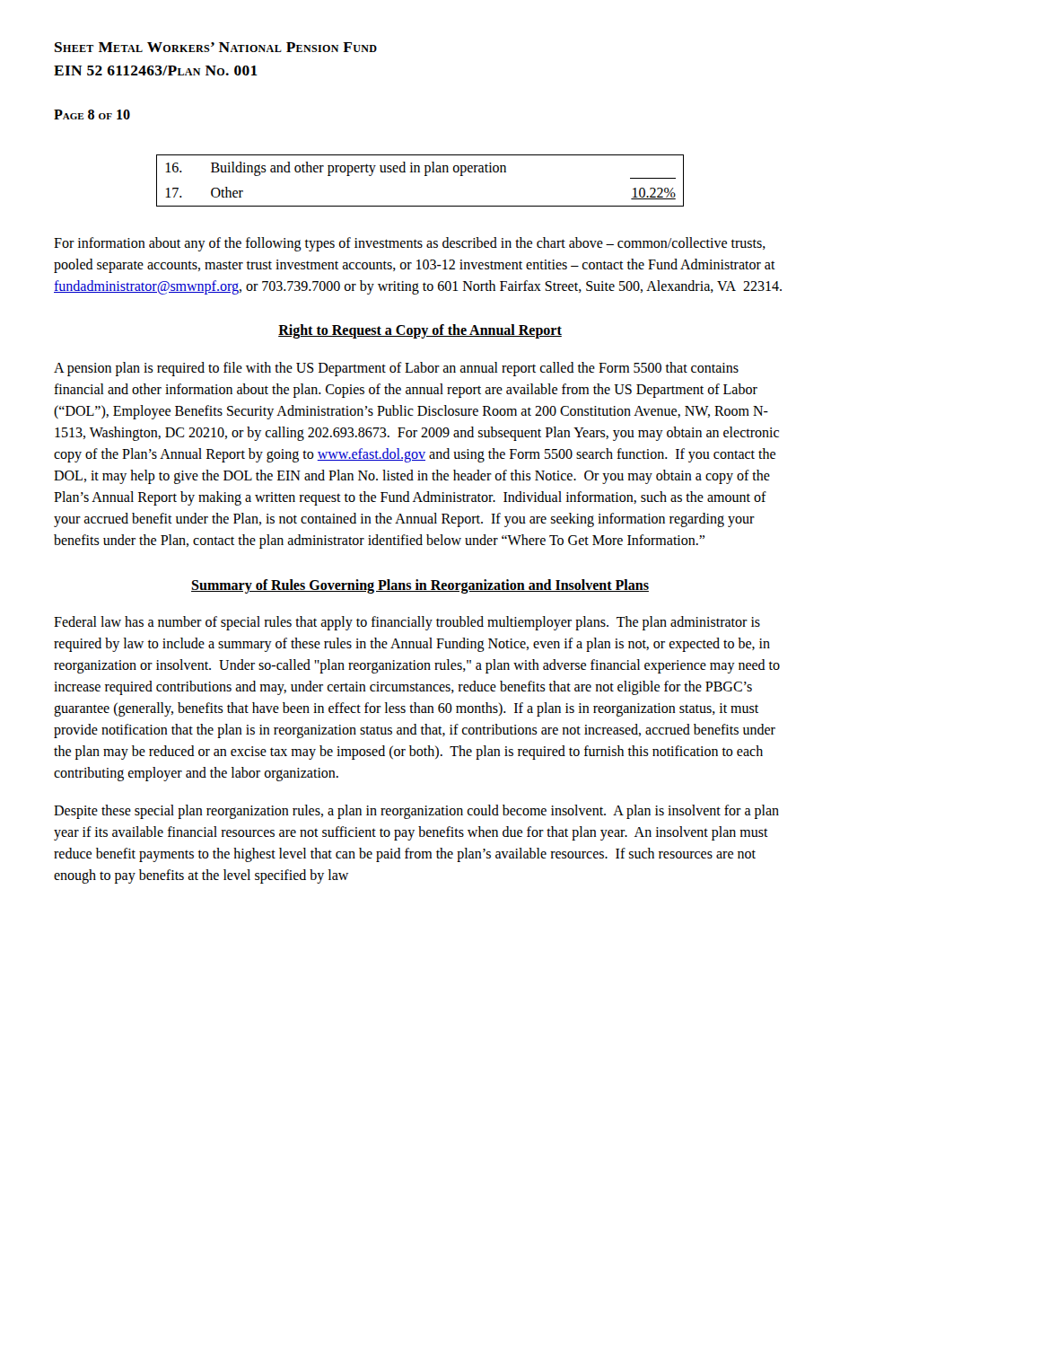Sheet Metal Workers’ National Pension Fund
EIN 52 6112463/Plan No. 001
Page 8 of 10
| 16. | Buildings and other property used in plan operation | |
| 17. | Other | 10.22% |
For information about any of the following types of investments as described in the chart above – common/collective trusts, pooled separate accounts, master trust investment accounts, or 103-12 investment entities – contact the Fund Administrator at fundadministrator@smwnpf.org, or 703.739.7000 or by writing to 601 North Fairfax Street, Suite 500, Alexandria, VA 22314.
Right to Request a Copy of the Annual Report
A pension plan is required to file with the US Department of Labor an annual report called the Form 5500 that contains financial and other information about the plan. Copies of the annual report are available from the US Department of Labor (“DOL”), Employee Benefits Security Administration’s Public Disclosure Room at 200 Constitution Avenue, NW, Room N-1513, Washington, DC 20210, or by calling 202.693.8673. For 2009 and subsequent Plan Years, you may obtain an electronic copy of the Plan’s Annual Report by going to www.efast.dol.gov and using the Form 5500 search function. If you contact the DOL, it may help to give the DOL the EIN and Plan No. listed in the header of this Notice. Or you may obtain a copy of the Plan’s Annual Report by making a written request to the Fund Administrator. Individual information, such as the amount of your accrued benefit under the Plan, is not contained in the Annual Report. If you are seeking information regarding your benefits under the Plan, contact the plan administrator identified below under “Where To Get More Information.”
Summary of Rules Governing Plans in Reorganization and Insolvent Plans
Federal law has a number of special rules that apply to financially troubled multiemployer plans. The plan administrator is required by law to include a summary of these rules in the Annual Funding Notice, even if a plan is not, or expected to be, in reorganization or insolvent. Under so-called "plan reorganization rules," a plan with adverse financial experience may need to increase required contributions and may, under certain circumstances, reduce benefits that are not eligible for the PBGC’s guarantee (generally, benefits that have been in effect for less than 60 months). If a plan is in reorganization status, it must provide notification that the plan is in reorganization status and that, if contributions are not increased, accrued benefits under the plan may be reduced or an excise tax may be imposed (or both). The plan is required to furnish this notification to each contributing employer and the labor organization.
Despite these special plan reorganization rules, a plan in reorganization could become insolvent. A plan is insolvent for a plan year if its available financial resources are not sufficient to pay benefits when due for that plan year. An insolvent plan must reduce benefit payments to the highest level that can be paid from the plan’s available resources. If such resources are not enough to pay benefits at the level specified by law